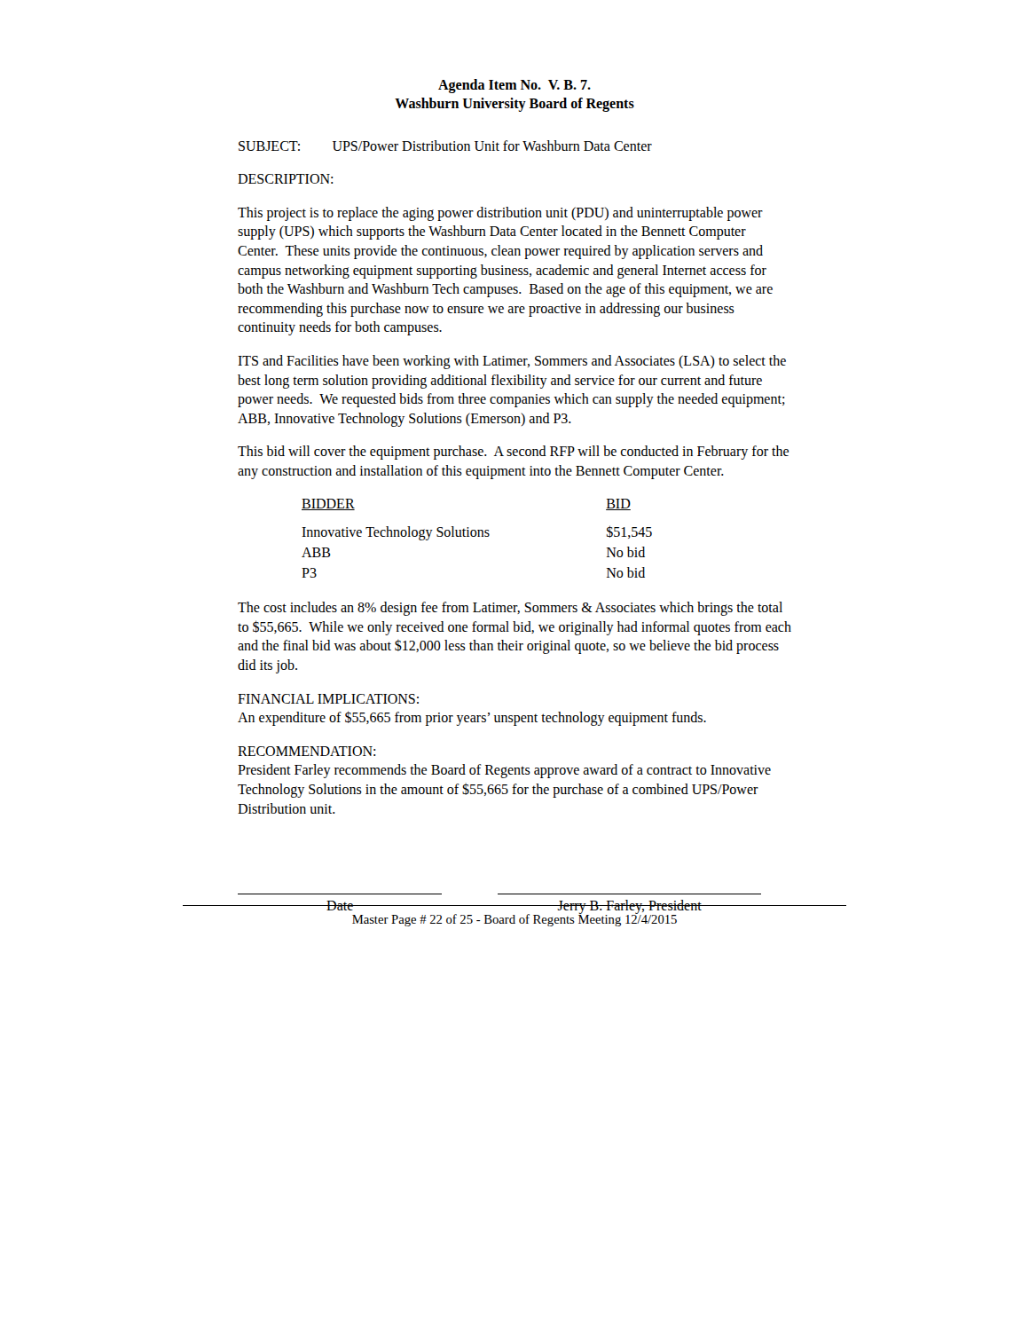Agenda Item No. V. B. 7.
Washburn University Board of Regents
SUBJECT: UPS/Power Distribution Unit for Washburn Data Center
DESCRIPTION:
This project is to replace the aging power distribution unit (PDU) and uninterruptable power supply (UPS) which supports the Washburn Data Center located in the Bennett Computer Center. These units provide the continuous, clean power required by application servers and campus networking equipment supporting business, academic and general Internet access for both the Washburn and Washburn Tech campuses. Based on the age of this equipment, we are recommending this purchase now to ensure we are proactive in addressing our business continuity needs for both campuses.
ITS and Facilities have been working with Latimer, Sommers and Associates (LSA) to select the best long term solution providing additional flexibility and service for our current and future power needs. We requested bids from three companies which can supply the needed equipment; ABB, Innovative Technology Solutions (Emerson) and P3.
This bid will cover the equipment purchase. A second RFP will be conducted in February for the any construction and installation of this equipment into the Bennett Computer Center.
| BIDDER | BID |
| --- | --- |
| Innovative Technology Solutions | $51,545 |
| ABB | No bid |
| P3 | No bid |
The cost includes an 8% design fee from Latimer, Sommers & Associates which brings the total to $55,665. While we only received one formal bid, we originally had informal quotes from each and the final bid was about $12,000 less than their original quote, so we believe the bid process did its job.
FINANCIAL IMPLICATIONS:
An expenditure of $55,665 from prior years’ unspent technology equipment funds.
RECOMMENDATION:
President Farley recommends the Board of Regents approve award of a contract to Innovative Technology Solutions in the amount of $55,665 for the purchase of a combined UPS/Power Distribution unit.
| Date | Jerry B. Farley, President |
Master Page # 22 of 25 - Board of Regents Meeting 12/4/2015